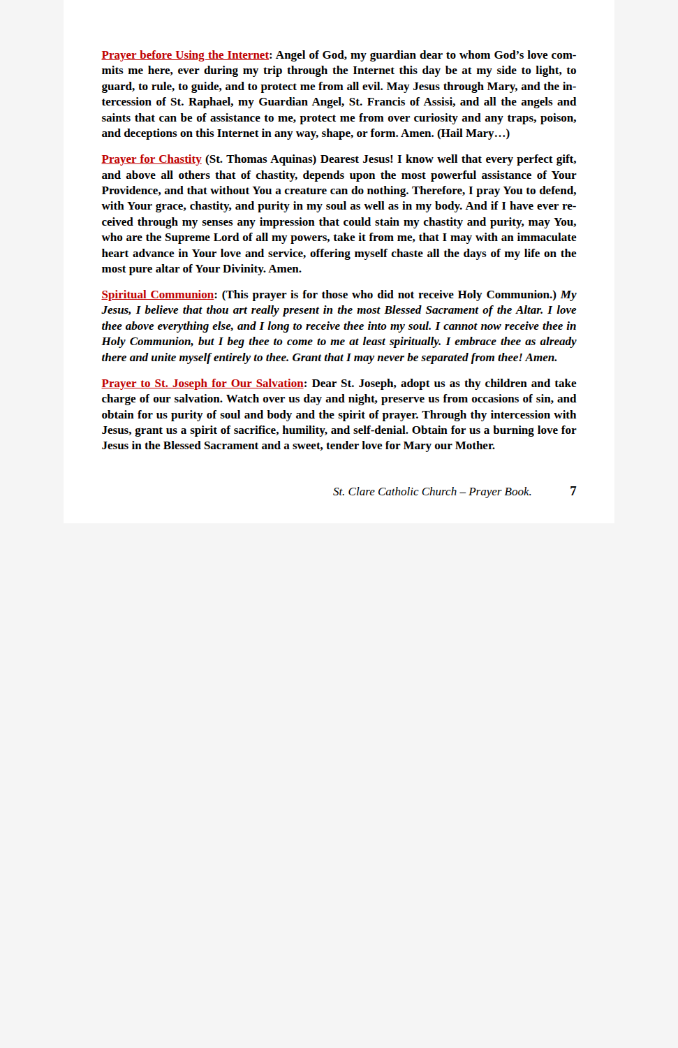Prayer before Using the Internet: Angel of God, my guardian dear to whom God’s love commits me here, ever during my trip through the Internet this day be at my side to light, to guard, to rule, to guide, and to protect me from all evil. May Jesus through Mary, and the intercession of St. Raphael, my Guardian Angel, St. Francis of Assisi, and all the angels and saints that can be of assistance to me, protect me from over curiosity and any traps, poison, and deceptions on this Internet in any way, shape, or form. Amen. (Hail Mary…)
Prayer for Chastity (St. Thomas Aquinas) Dearest Jesus! I know well that every perfect gift, and above all others that of chastity, depends upon the most powerful assistance of Your Providence, and that without You a creature can do nothing. Therefore, I pray You to defend, with Your grace, chastity, and purity in my soul as well as in my body. And if I have ever received through my senses any impression that could stain my chastity and purity, may You, who are the Supreme Lord of all my powers, take it from me, that I may with an immaculate heart advance in Your love and service, offering myself chaste all the days of my life on the most pure altar of Your Divinity. Amen.
Spiritual Communion: (This prayer is for those who did not receive Holy Communion.) My Jesus, I believe that thou art really present in the most Blessed Sacrament of the Altar. I love thee above everything else, and I long to receive thee into my soul. I cannot now receive thee in Holy Communion, but I beg thee to come to me at least spiritually. I embrace thee as already there and unite myself entirely to thee. Grant that I may never be separated from thee! Amen.
Prayer to St. Joseph for Our Salvation: Dear St. Joseph, adopt us as thy children and take charge of our salvation. Watch over us day and night, preserve us from occasions of sin, and obtain for us purity of soul and body and the spirit of prayer. Through thy intercession with Jesus, grant us a spirit of sacrifice, humility, and self-denial. Obtain for us a burning love for Jesus in the Blessed Sacrament and a sweet, tender love for Mary our Mother.
St. Clare Catholic Church – Prayer Book. 7